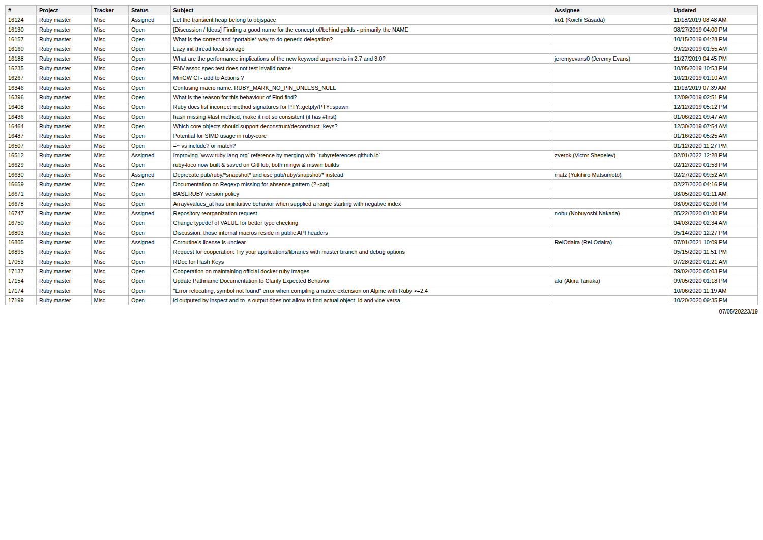| # | Project | Tracker | Status | Subject | Assignee | Updated |
| --- | --- | --- | --- | --- | --- | --- |
| 16124 | Ruby master | Misc | Assigned | Let the transient heap belong to objspace | ko1 (Koichi Sasada) | 11/18/2019 08:48 AM |
| 16130 | Ruby master | Misc | Open | [Discussion / Ideas] Finding a good name for the concept of/behind guilds - primarily the NAME | | 08/27/2019 04:00 PM |
| 16157 | Ruby master | Misc | Open | What is the correct and *portable* way to do generic delegation? | | 10/15/2019 04:28 PM |
| 16160 | Ruby master | Misc | Open | Lazy init thread local storage | | 09/22/2019 01:55 AM |
| 16188 | Ruby master | Misc | Open | What are the performance implications of the new keyword arguments in 2.7 and 3.0? | jeremyevans0 (Jeremy Evans) | 11/27/2019 04:45 PM |
| 16235 | Ruby master | Misc | Open | ENV.assoc spec test does not test invalid name | | 10/05/2019 10:53 PM |
| 16267 | Ruby master | Misc | Open | MinGW CI - add to Actions ? | | 10/21/2019 01:10 AM |
| 16346 | Ruby master | Misc | Open | Confusing macro name: RUBY_MARK_NO_PIN_UNLESS_NULL | | 11/13/2019 07:39 AM |
| 16396 | Ruby master | Misc | Open | What is the reason for this behaviour of Find.find? | | 12/09/2019 02:51 PM |
| 16408 | Ruby master | Misc | Open | Ruby docs list incorrect method signatures for PTY::getpty/PTY::spawn | | 12/12/2019 05:12 PM |
| 16436 | Ruby master | Misc | Open | hash missing #last method, make it not so consistent (it has #first) | | 01/06/2021 09:47 AM |
| 16464 | Ruby master | Misc | Open | Which core objects should support deconstruct/deconstruct_keys? | | 12/30/2019 07:54 AM |
| 16487 | Ruby master | Misc | Open | Potential for SIMD usage in ruby-core | | 01/16/2020 05:25 AM |
| 16507 | Ruby master | Misc | Open | =~ vs include? or match? | | 01/12/2020 11:27 PM |
| 16512 | Ruby master | Misc | Assigned | Improving `www.ruby-lang.org` reference by merging with `rubyreferences.github.io` | zverok (Victor Shepelev) | 02/01/2022 12:28 PM |
| 16629 | Ruby master | Misc | Open | ruby-loco now built & saved on GitHub, both mingw & mswin builds | | 02/12/2020 01:53 PM |
| 16630 | Ruby master | Misc | Assigned | Deprecate pub/ruby/*snapshot* and use pub/ruby/snapshot/* instead | matz (Yukihiro Matsumoto) | 02/27/2020 09:52 AM |
| 16659 | Ruby master | Misc | Open | Documentation on Regexp missing for absence pattern (?~pat) | | 02/27/2020 04:16 PM |
| 16671 | Ruby master | Misc | Open | BASERUBY version policy | | 03/05/2020 01:11 AM |
| 16678 | Ruby master | Misc | Open | Array#values_at has unintuitive behavior when supplied a range starting with negative index | | 03/09/2020 02:06 PM |
| 16747 | Ruby master | Misc | Assigned | Repository reorganization request | nobu (Nobuyoshi Nakada) | 05/22/2020 01:30 PM |
| 16750 | Ruby master | Misc | Open | Change typedef of VALUE for better type checking | | 04/03/2020 02:34 AM |
| 16803 | Ruby master | Misc | Open | Discussion: those internal macros reside in public API headers | | 05/14/2020 12:27 PM |
| 16805 | Ruby master | Misc | Assigned | Coroutine's license is unclear | ReiOdaira (Rei Odaira) | 07/01/2021 10:09 PM |
| 16895 | Ruby master | Misc | Open | Request for cooperation: Try your applications/libraries with master branch and debug options | | 05/15/2020 11:51 PM |
| 17053 | Ruby master | Misc | Open | RDoc for Hash Keys | | 07/28/2020 01:21 AM |
| 17137 | Ruby master | Misc | Open | Cooperation on maintaining official docker ruby images | | 09/02/2020 05:03 PM |
| 17154 | Ruby master | Misc | Open | Update Pathname Documentation to Clarify Expected Behavior | akr (Akira Tanaka) | 09/05/2020 01:18 PM |
| 17174 | Ruby master | Misc | Open | "Error relocating, symbol not found" error when compiling a native extension on Alpine with Ruby >=2.4 | | 10/06/2020 11:19 AM |
| 17199 | Ruby master | Misc | Open | id outputed by inspect and to_s output does not allow to find actual object_id and vice-versa | | 10/20/2020 09:35 PM |
07/05/2022 3/19